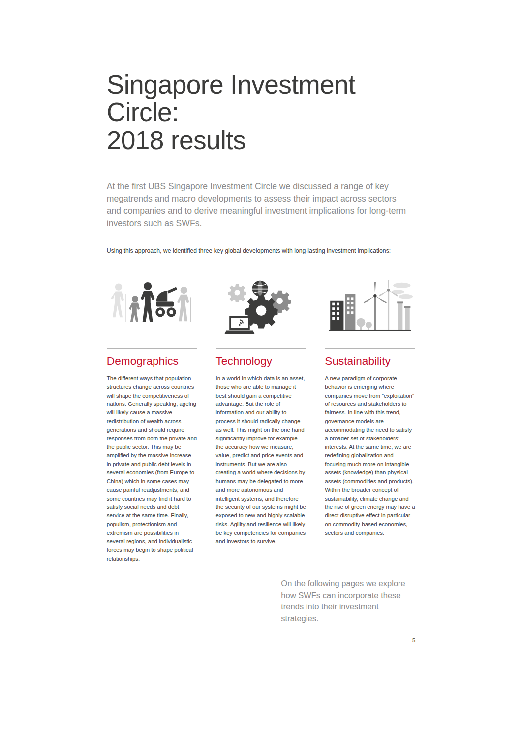Singapore Investment Circle:
2018 results
At the first UBS Singapore Investment Circle we discussed a range of key megatrends and macro developments to assess their impact across sectors and companies and to derive meaningful investment implications for long-term investors such as SWFs.
Using this approach, we identified three key global developments with long-lasting investment implications:
Demographics
The different ways that population structures change across countries will shape the competitiveness of nations. Generally speaking, ageing will likely cause a massive redistribution of wealth across generations and should require responses from both the private and the public sector. This may be amplified by the massive increase in private and public debt levels in several economies (from Europe to China) which in some cases may cause painful readjustments, and some countries may find it hard to satisfy social needs and debt service at the same time. Finally, populism, protectionism and extremism are possibilities in several regions, and individualistic forces may begin to shape political relationships.
Technology
In a world in which data is an asset, those who are able to manage it best should gain a competitive advantage. But the role of information and our ability to process it should radically change as well. This might on the one hand significantly improve for example the accuracy how we measure, value, predict and price events and instruments. But we are also creating a world where decisions by humans may be delegated to more and more autonomous and intelligent systems, and therefore the security of our systems might be exposed to new and highly scalable risks. Agility and resilience will likely be key competencies for companies and investors to survive.
Sustainability
A new paradigm of corporate behavior is emerging where companies move from “exploitation” of resources and stakeholders to fairness. In line with this trend, governance models are accommodating the need to satisfy a broader set of stakeholders’ interests. At the same time, we are redefining globalization and focusing much more on intangible assets (knowledge) than physical assets (commodities and products). Within the broader concept of sustainability, climate change and the rise of green energy may have a direct disruptive effect in particular on commodity-based economies, sectors and companies.
On the following pages we explore how SWFs can incorporate these trends into their investment strategies.
5